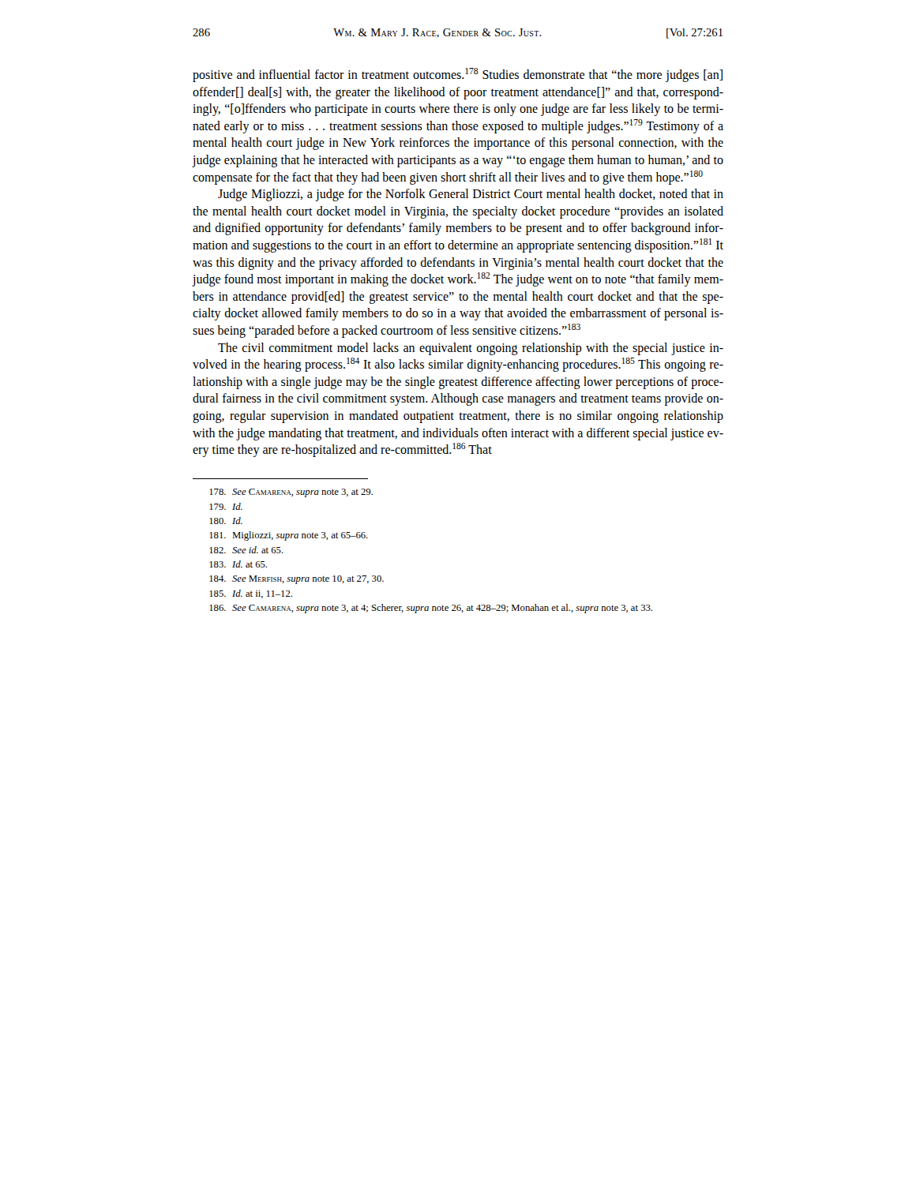286 Wm. & Mary J. Race, Gender & Soc. Just. [Vol. 27:261
positive and influential factor in treatment outcomes.178 Studies demonstrate that “the more judges [an] offender[] deal[s] with, the greater the likelihood of poor treatment attendance[]” and that, correspondingly, “[o]ffenders who participate in courts where there is only one judge are far less likely to be terminated early or to miss . . . treatment sessions than those exposed to multiple judges.”179 Testimony of a mental health court judge in New York reinforces the importance of this personal connection, with the judge explaining that he interacted with participants as a way “‘to engage them human to human,’ and to compensate for the fact that they had been given short shrift all their lives and to give them hope.”180
Judge Migliozzi, a judge for the Norfolk General District Court mental health docket, noted that in the mental health court docket model in Virginia, the specialty docket procedure “provides an isolated and dignified opportunity for defendants’ family members to be present and to offer background information and suggestions to the court in an effort to determine an appropriate sentencing disposition.”181 It was this dignity and the privacy afforded to defendants in Virginia’s mental health court docket that the judge found most important in making the docket work.182 The judge went on to note “that family members in attendance provid[ed] the greatest service” to the mental health court docket and that the specialty docket allowed family members to do so in a way that avoided the embarrassment of personal issues being “paraded before a packed courtroom of less sensitive citizens.”183
The civil commitment model lacks an equivalent ongoing relationship with the special justice involved in the hearing process.184 It also lacks similar dignity-enhancing procedures.185 This ongoing relationship with a single judge may be the single greatest difference affecting lower perceptions of procedural fairness in the civil commitment system. Although case managers and treatment teams provide ongoing, regular supervision in mandated outpatient treatment, there is no similar ongoing relationship with the judge mandating that treatment, and individuals often interact with a different special justice every time they are re-hospitalized and re-committed.186 That
178. See Camarena, supra note 3, at 29.
179. Id.
180. Id.
181. Migliozzi, supra note 3, at 65–66.
182. See id. at 65.
183. Id. at 65.
184. See Merfish, supra note 10, at 27, 30.
185. Id. at ii, 11–12.
186. See Camarena, supra note 3, at 4; Scherer, supra note 26, at 428–29; Monahan et al., supra note 3, at 33.